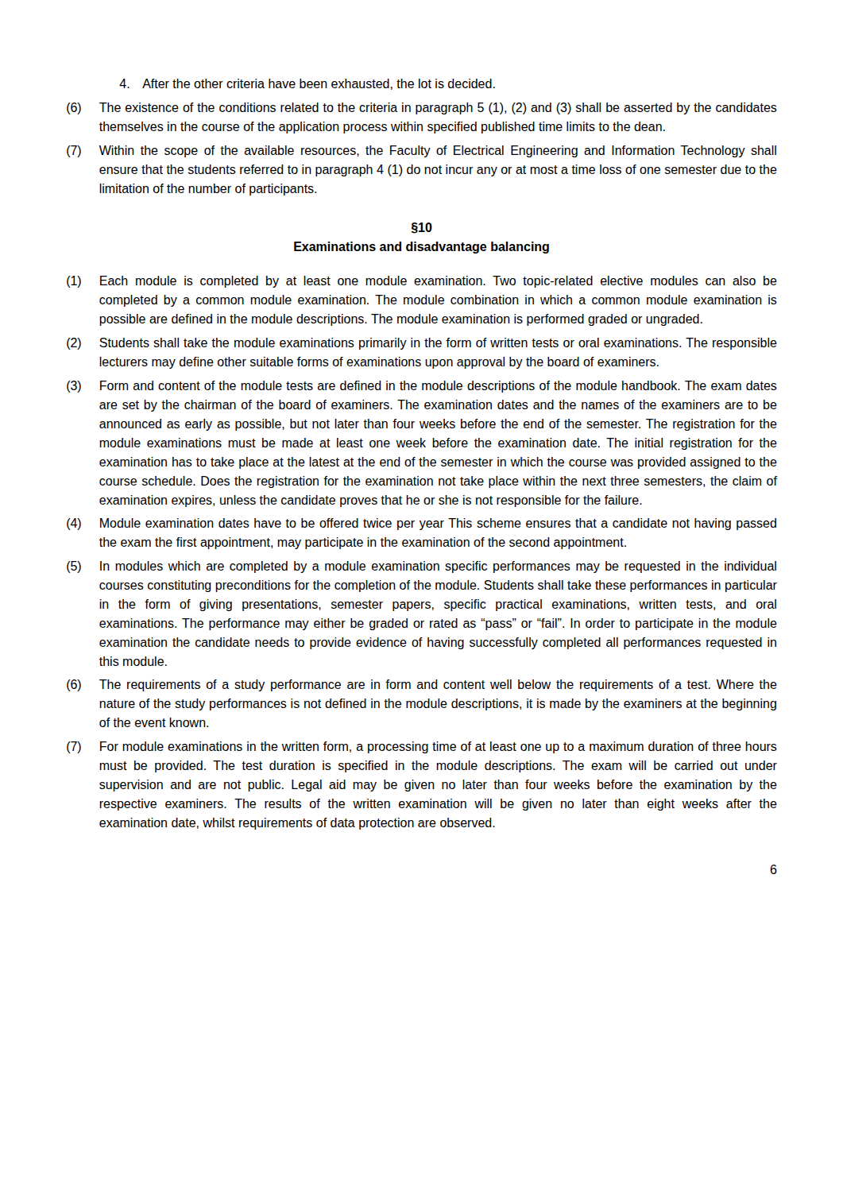4. After the other criteria have been exhausted, the lot is decided.
(6) The existence of the conditions related to the criteria in paragraph 5 (1), (2) and (3) shall be asserted by the candidates themselves in the course of the application process within specified published time limits to the dean.
(7) Within the scope of the available resources, the Faculty of Electrical Engineering and Information Technology shall ensure that the students referred to in paragraph 4 (1) do not incur any or at most a time loss of one semester due to the limitation of the number of participants.
§10
Examinations and disadvantage balancing
(1) Each module is completed by at least one module examination. Two topic-related elective modules can also be completed by a common module examination. The module combination in which a common module examination is possible are defined in the module descriptions. The module examination is performed graded or ungraded.
(2) Students shall take the module examinations primarily in the form of written tests or oral examinations. The responsible lecturers may define other suitable forms of examinations upon approval by the board of examiners.
(3) Form and content of the module tests are defined in the module descriptions of the module handbook. The exam dates are set by the chairman of the board of examiners. The examination dates and the names of the examiners are to be announced as early as possible, but not later than four weeks before the end of the semester. The registration for the module examinations must be made at least one week before the examination date. The initial registration for the examination has to take place at the latest at the end of the semester in which the course was provided assigned to the course schedule. Does the registration for the examination not take place within the next three semesters, the claim of examination expires, unless the candidate proves that he or she is not responsible for the failure.
(4) Module examination dates have to be offered twice per year This scheme ensures that a candidate not having passed the exam the first appointment, may participate in the examination of the second appointment.
(5) In modules which are completed by a module examination specific performances may be requested in the individual courses constituting preconditions for the completion of the module. Students shall take these performances in particular in the form of giving presentations, semester papers, specific practical examinations, written tests, and oral examinations. The performance may either be graded or rated as “pass” or “fail”. In order to participate in the module examination the candidate needs to provide evidence of having successfully completed all performances requested in this module.
(6) The requirements of a study performance are in form and content well below the requirements of a test. Where the nature of the study performances is not defined in the module descriptions, it is made by the examiners at the beginning of the event known.
(7) For module examinations in the written form, a processing time of at least one up to a maximum duration of three hours must be provided. The test duration is specified in the module descriptions. The exam will be carried out under supervision and are not public. Legal aid may be given no later than four weeks before the examination by the respective examiners. The results of the written examination will be given no later than eight weeks after the examination date, whilst requirements of data protection are observed.
6